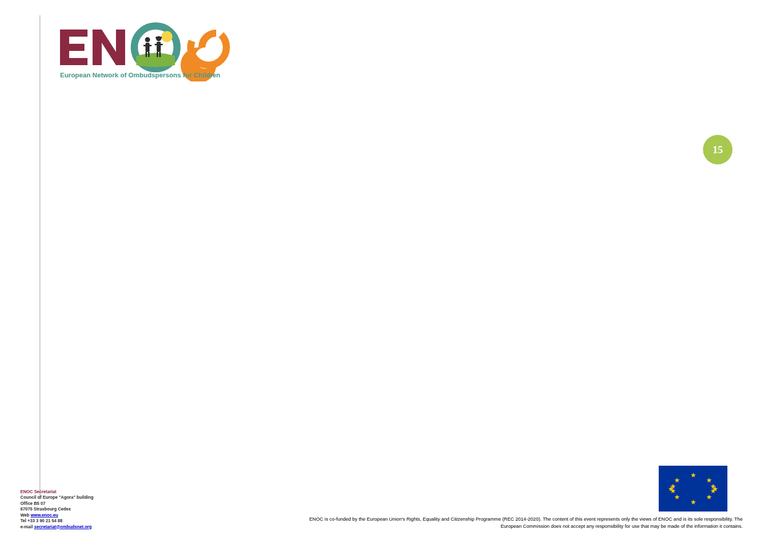European Network of Ombudspersons for Children
15
ENOC Secretariat
Council of Europe "Agora" building
Office B5 07
67075 Strasbourg Cedex
Web www.enoc.eu
Tel +33 3 90 21 54 88
e-mail secretariat@ombudsnet.org
★ ★ ★ ★ ★ ★ ★ ★ ★ ★ ★ ★
ENOC is co-funded by the European Union's Rights, Equality and Citizenship Programme (REC 2014-2020). The content of this event represents only the views of ENOC and is its sole responsibility. The European Commission does not accept any responsibility for use that may be made of the information it contains.